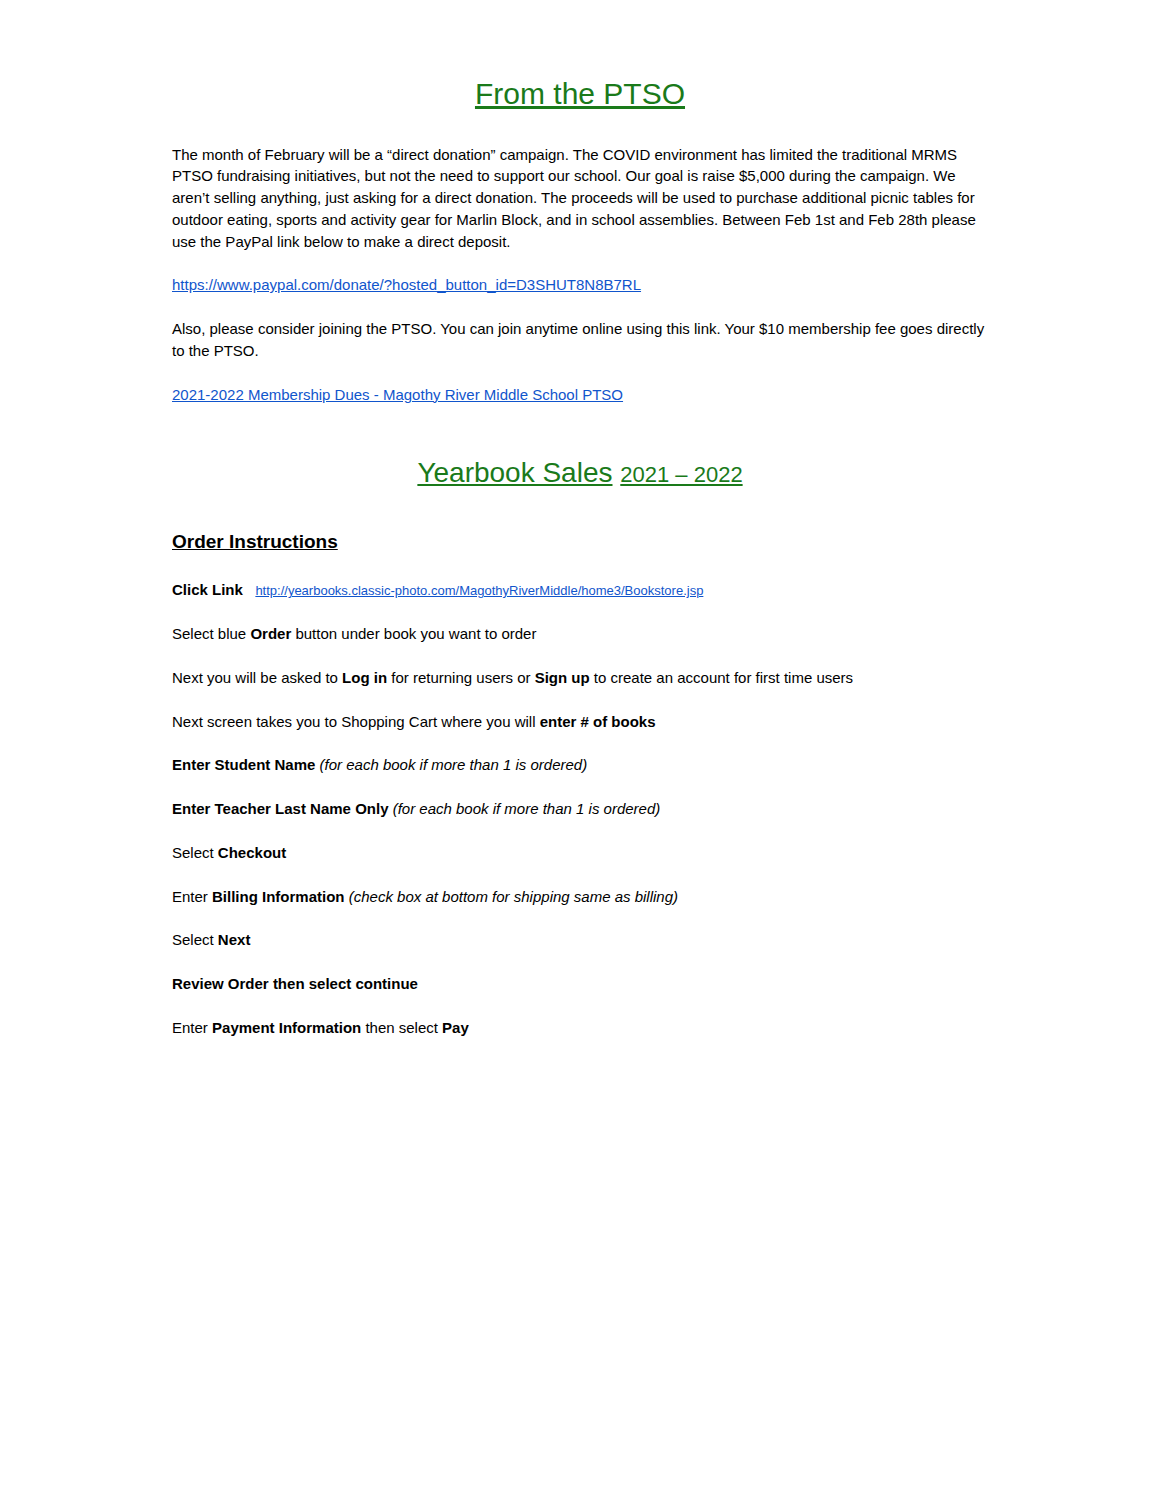From the PTSO
The month of February will be a “direct donation” campaign. The COVID environment has limited the traditional MRMS PTSO fundraising initiatives, but not the need to support our school. Our goal is raise $5,000 during the campaign. We aren’t selling anything, just asking for a direct donation. The proceeds will be used to purchase additional picnic tables for outdoor eating, sports and activity gear for Marlin Block, and in school assemblies. Between Feb 1st and Feb 28th please use the PayPal link below to make a direct deposit.
https://www.paypal.com/donate/?hosted_button_id=D3SHUT8N8B7RL
Also, please consider joining the PTSO. You can join anytime online using this link. Your $10 membership fee goes directly to the PTSO.
2021-2022 Membership Dues - Magothy River Middle School PTSO
Yearbook Sales 2021 – 2022
Order Instructions
Click Link http://yearbooks.classic-photo.com/MagothyRiverMiddle/home3/Bookstore.jsp
Select blue Order button under book you want to order
Next you will be asked to Log in for returning users or Sign up to create an account for first time users
Next screen takes you to Shopping Cart where you will enter # of books
Enter Student Name (for each book if more than 1 is ordered)
Enter Teacher Last Name Only (for each book if more than 1 is ordered)
Select Checkout
Enter Billing Information (check box at bottom for shipping same as billing)
Select Next
Review Order then select continue
Enter Payment Information then select Pay